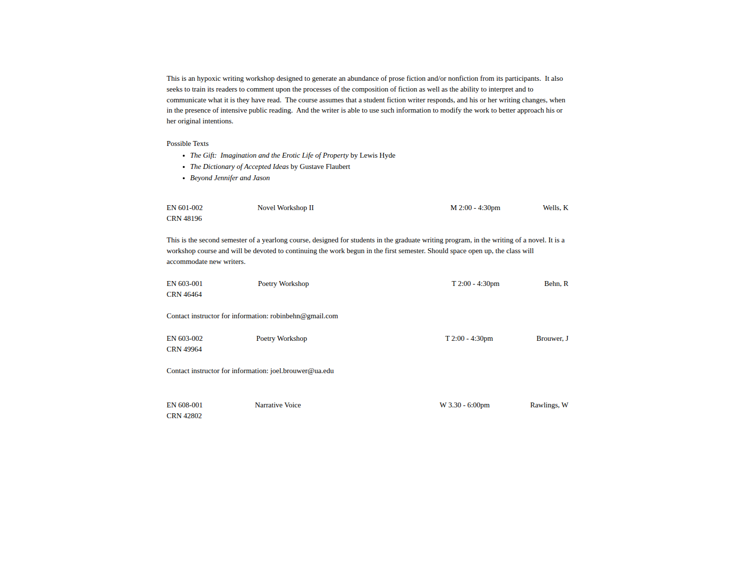This is an hypoxic writing workshop designed to generate an abundance of prose fiction and/or nonfiction from its participants. It also seeks to train its readers to comment upon the processes of the composition of fiction as well as the ability to interpret and to communicate what it is they have read. The course assumes that a student fiction writer responds, and his or her writing changes, when in the presence of intensive public reading. And the writer is able to use such information to modify the work to better approach his or her original intentions.
Possible Texts
The Gift: Imagination and the Erotic Life of Property by Lewis Hyde
The Dictionary of Accepted Ideas by Gustave Flaubert
Beyond Jennifer and Jason
| EN 601-002 | Novel Workshop II | M 2:00 - 4:30pm | Wells, K |
| CRN 48196 | | | |
This is the second semester of a yearlong course, designed for students in the graduate writing program, in the writing of a novel. It is a workshop course and will be devoted to continuing the work begun in the first semester. Should space open up, the class will accommodate new writers.
| EN 603-001 | Poetry Workshop | T 2:00 - 4:30pm | Behn, R |
| CRN 46464 | | | |
Contact instructor for information: robinbehn@gmail.com
| EN 603-002 | Poetry Workshop | T 2:00 - 4:30pm | Brouwer, J |
| CRN 49964 | | | |
Contact instructor for information: joel.brouwer@ua.edu
| EN 608-001 | Narrative Voice | W 3.30 - 6:00pm | Rawlings, W |
| CRN 42802 | | | |